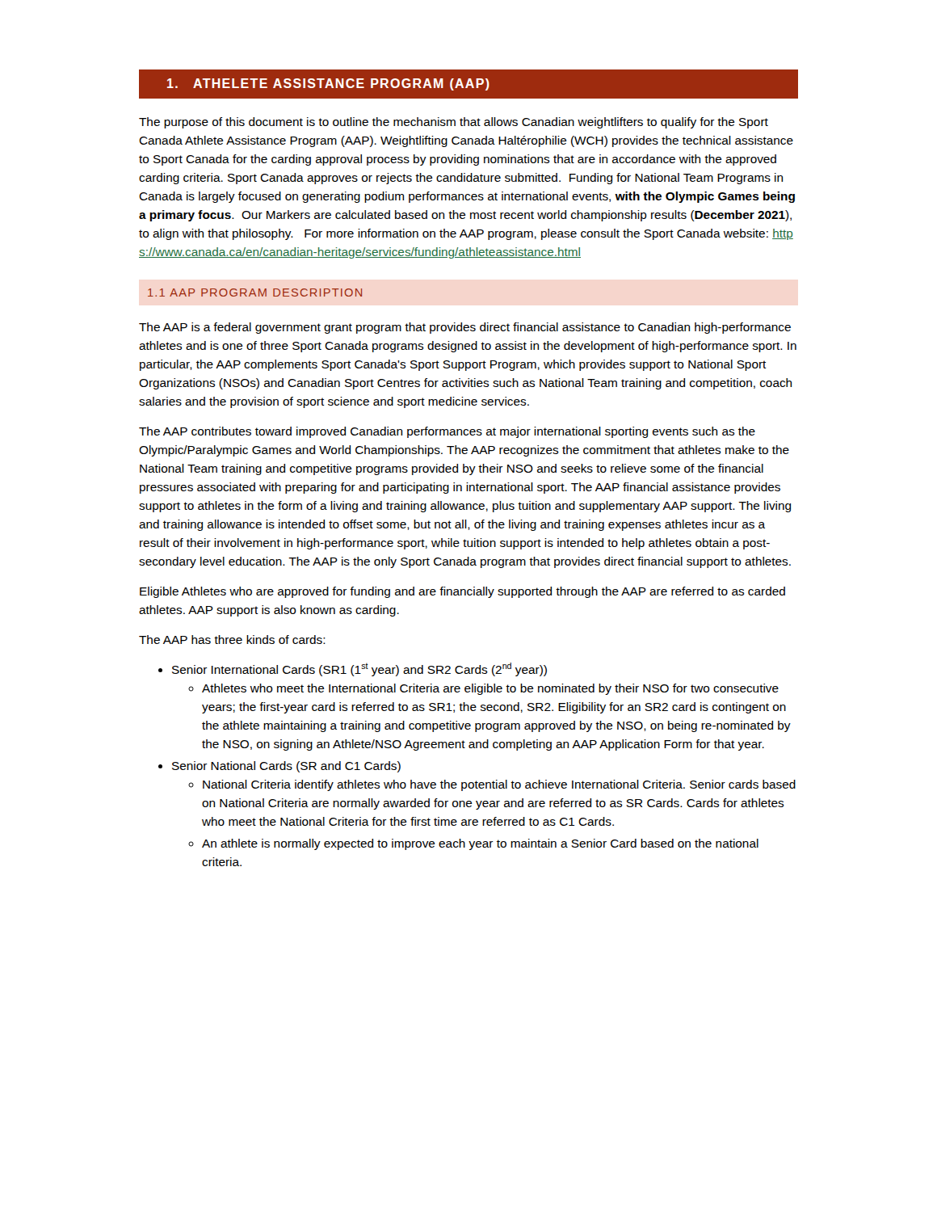1. Athelete Assistance Program (AAP)
The purpose of this document is to outline the mechanism that allows Canadian weightlifters to qualify for the Sport Canada Athlete Assistance Program (AAP). Weightlifting Canada Haltérophilie (WCH) provides the technical assistance to Sport Canada for the carding approval process by providing nominations that are in accordance with the approved carding criteria. Sport Canada approves or rejects the candidature submitted. Funding for National Team Programs in Canada is largely focused on generating podium performances at international events, with the Olympic Games being a primary focus. Our Markers are calculated based on the most recent world championship results (December 2021), to align with that philosophy. For more information on the AAP program, please consult the Sport Canada website: https://www.canada.ca/en/canadian-heritage/services/funding/athleteassistance.html
1.1 AAP Program Description
The AAP is a federal government grant program that provides direct financial assistance to Canadian high-performance athletes and is one of three Sport Canada programs designed to assist in the development of high-performance sport. In particular, the AAP complements Sport Canada's Sport Support Program, which provides support to National Sport Organizations (NSOs) and Canadian Sport Centres for activities such as National Team training and competition, coach salaries and the provision of sport science and sport medicine services.
The AAP contributes toward improved Canadian performances at major international sporting events such as the Olympic/Paralympic Games and World Championships. The AAP recognizes the commitment that athletes make to the National Team training and competitive programs provided by their NSO and seeks to relieve some of the financial pressures associated with preparing for and participating in international sport. The AAP financial assistance provides support to athletes in the form of a living and training allowance, plus tuition and supplementary AAP support. The living and training allowance is intended to offset some, but not all, of the living and training expenses athletes incur as a result of their involvement in high-performance sport, while tuition support is intended to help athletes obtain a post-secondary level education. The AAP is the only Sport Canada program that provides direct financial support to athletes.
Eligible Athletes who are approved for funding and are financially supported through the AAP are referred to as carded athletes. AAP support is also known as carding.
The AAP has three kinds of cards:
Senior International Cards (SR1 (1st year) and SR2 Cards (2nd year))
Athletes who meet the International Criteria are eligible to be nominated by their NSO for two consecutive years; the first-year card is referred to as SR1; the second, SR2. Eligibility for an SR2 card is contingent on the athlete maintaining a training and competitive program approved by the NSO, on being re-nominated by the NSO, on signing an Athlete/NSO Agreement and completing an AAP Application Form for that year.
Senior National Cards (SR and C1 Cards)
National Criteria identify athletes who have the potential to achieve International Criteria. Senior cards based on National Criteria are normally awarded for one year and are referred to as SR Cards. Cards for athletes who meet the National Criteria for the first time are referred to as C1 Cards.
An athlete is normally expected to improve each year to maintain a Senior Card based on the national criteria.